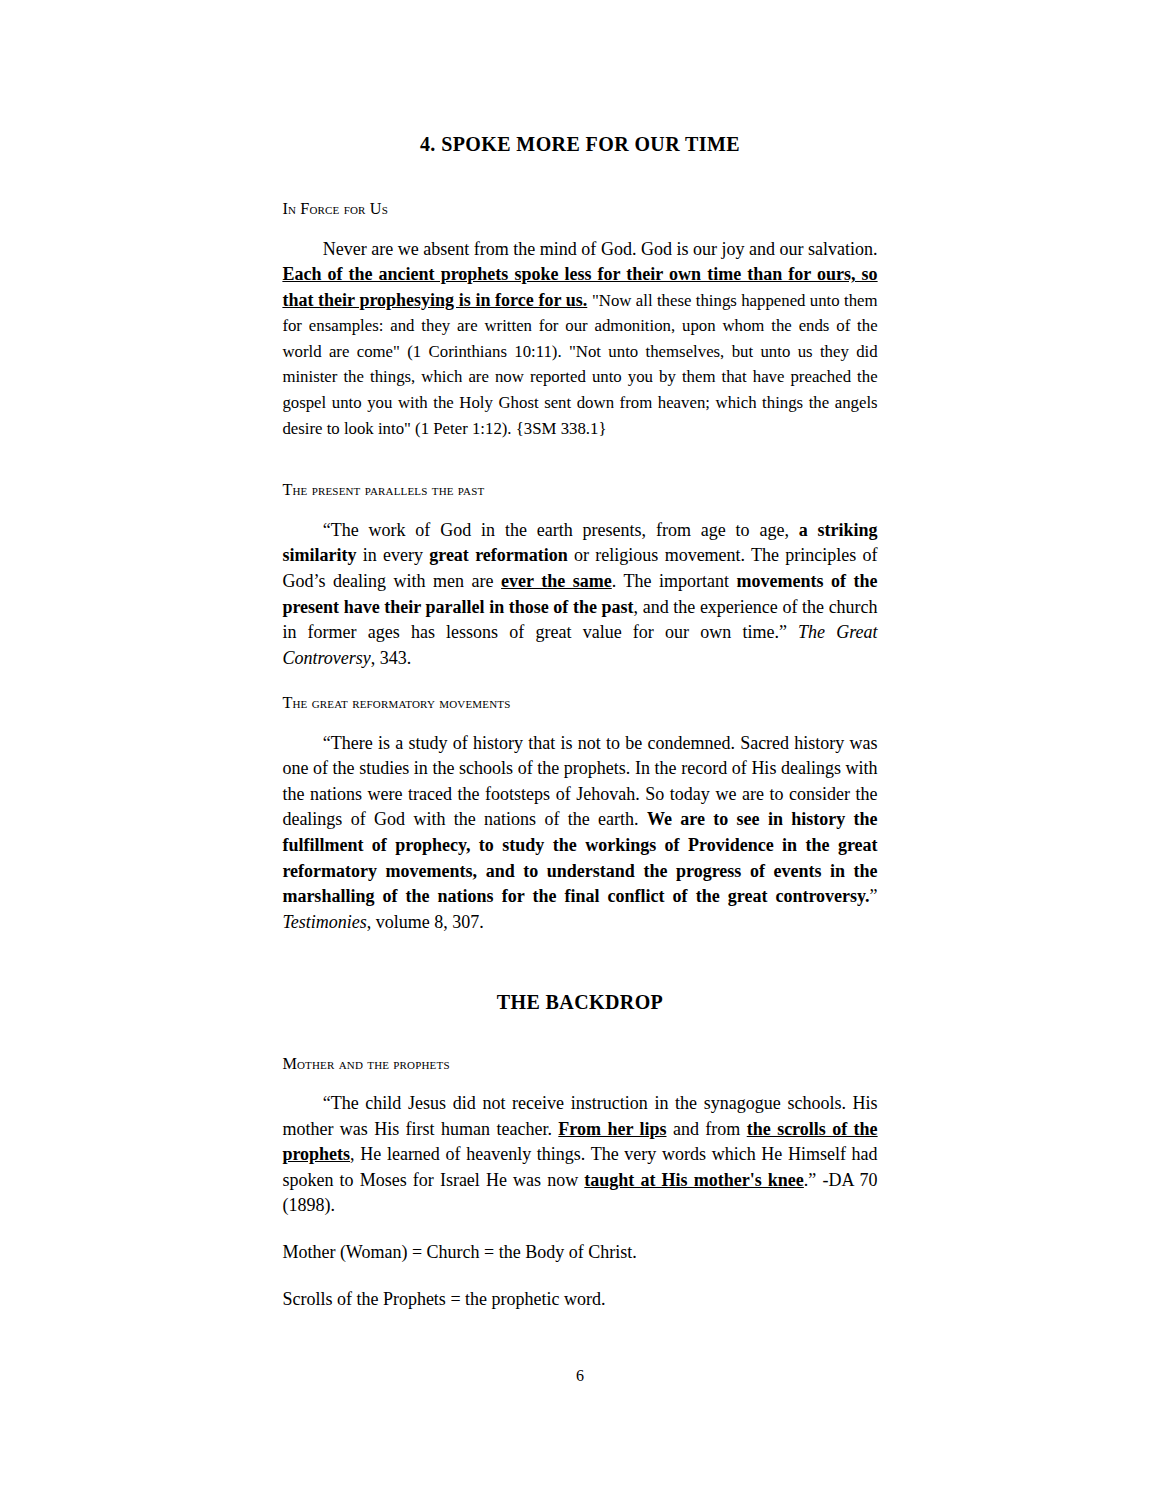4. SPOKE MORE FOR OUR TIME
In Force for Us
Never are we absent from the mind of God. God is our joy and our salvation. Each of the ancient prophets spoke less for their own time than for ours, so that their prophesying is in force for us. "Now all these things happened unto them for ensamples: and they are written for our admonition, upon whom the ends of the world are come" (1 Corinthians 10:11). "Not unto themselves, but unto us they did minister the things, which are now reported unto you by them that have preached the gospel unto you with the Holy Ghost sent down from heaven; which things the angels desire to look into" (1 Peter 1:12). {3SM 338.1}
The present parallels the past
“The work of God in the earth presents, from age to age, a striking similarity in every great reformation or religious movement. The principles of God’s dealing with men are ever the same. The important movements of the present have their parallel in those of the past, and the experience of the church in former ages has lessons of great value for our own time.” The Great Controversy, 343.
The great reformatory movements
“There is a study of history that is not to be condemned. Sacred history was one of the studies in the schools of the prophets. In the record of His dealings with the nations were traced the footsteps of Jehovah. So today we are to consider the dealings of God with the nations of the earth. We are to see in history the fulfillment of prophecy, to study the workings of Providence in the great reformatory movements, and to understand the progress of events in the marshalling of the nations for the final conflict of the great controversy.” Testimonies, volume 8, 307.
THE BACKDROP
Mother and the prophets
“The child Jesus did not receive instruction in the synagogue schools. His mother was His first human teacher. From her lips and from the scrolls of the prophets, He learned of heavenly things. The very words which He Himself had spoken to Moses for Israel He was now taught at His mother's knee.” -DA 70 (1898).
Mother (Woman) = Church = the Body of Christ.
Scrolls of the Prophets = the prophetic word.
6